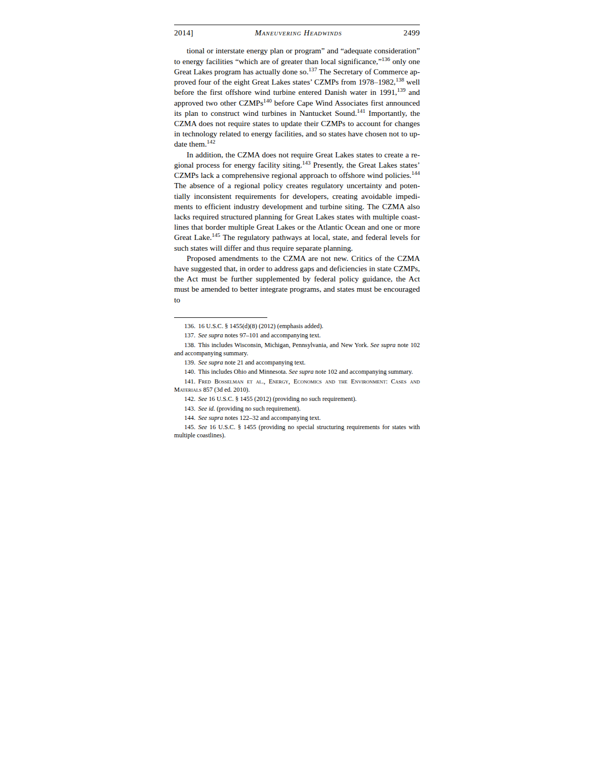2014] Maneuvering Headwinds 2499
tional or interstate energy plan or program” and “adequate consideration” to energy facilities “which are of greater than local significance,”136 only one Great Lakes program has actually done so.137 The Secretary of Commerce approved four of the eight Great Lakes states’ CZMPs from 1978–1982,138 well before the first offshore wind turbine entered Danish water in 1991,139 and approved two other CZMPs140 before Cape Wind Associates first announced its plan to construct wind turbines in Nantucket Sound.141 Importantly, the CZMA does not require states to update their CZMPs to account for changes in technology related to energy facilities, and so states have chosen not to update them.142
In addition, the CZMA does not require Great Lakes states to create a regional process for energy facility siting.143 Presently, the Great Lakes states’ CZMPs lack a comprehensive regional approach to offshore wind policies.144 The absence of a regional policy creates regulatory uncertainty and potentially inconsistent requirements for developers, creating avoidable impediments to efficient industry development and turbine siting. The CZMA also lacks required structured planning for Great Lakes states with multiple coastlines that border multiple Great Lakes or the Atlantic Ocean and one or more Great Lake.145 The regulatory pathways at local, state, and federal levels for such states will differ and thus require separate planning.
Proposed amendments to the CZMA are not new. Critics of the CZMA have suggested that, in order to address gaps and deficiencies in state CZMPs, the Act must be further supplemented by federal policy guidance, the Act must be amended to better integrate programs, and states must be encouraged to
136. 16 U.S.C. § 1455(d)(8) (2012) (emphasis added).
137. See supra notes 97–101 and accompanying text.
138. This includes Wisconsin, Michigan, Pennsylvania, and New York. See supra note 102 and accompanying summary.
139. See supra note 21 and accompanying text.
140. This includes Ohio and Minnesota. See supra note 102 and accompanying summary.
141. Fred Bosselman et al., Energy, Economics and the Environment: Cases and Materials 857 (3d ed. 2010).
142. See 16 U.S.C. § 1455 (2012) (providing no such requirement).
143. See id. (providing no such requirement).
144. See supra notes 122–32 and accompanying text.
145. See 16 U.S.C. § 1455 (providing no special structuring requirements for states with multiple coastlines).